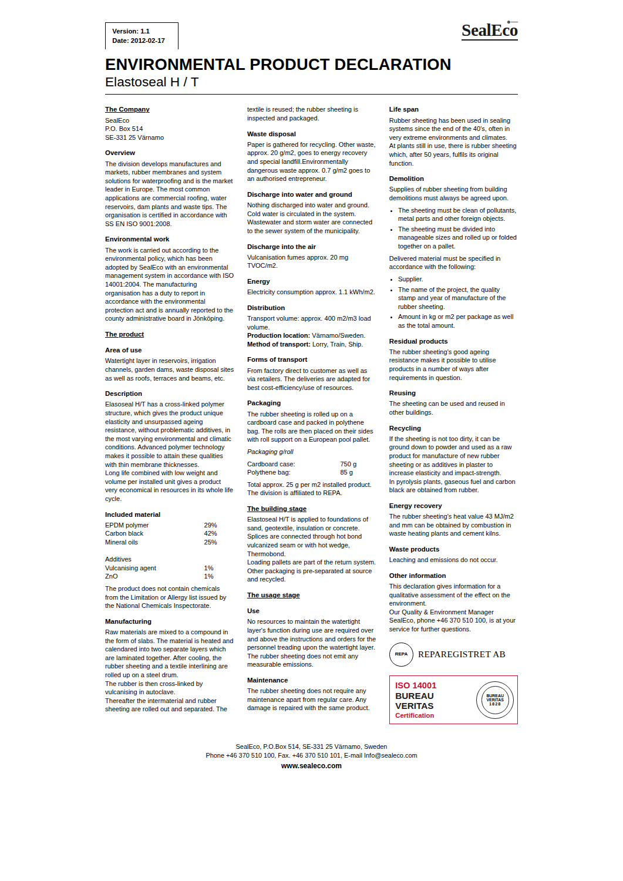Version: 1.1
Date: 2012-02-17
●—
Seal Eco
ENVIRONMENTAL PRODUCT DECLARATION
Elastoseal H / T
The Company
SealEco
P.O. Box 514
SE-331 25 Värnamo
Overview
The division develops manufactures and markets, rubber membranes and system solutions for waterproofing and is the market leader in Europe. The most common applications are commercial roofing, water reservoirs, dam plants and waste tips. The organisation is certified in accordance with SS EN ISO 9001:2008.
Environmental work
The work is carried out according to the environmental policy, which has been adopted by SealEco with an environmental management system in accordance with ISO 14001:2004. The manufacturing organisation has a duty to report in accordance with the environmental protection act and is annually reported to the county administrative board in Jönköping.
The product
Area of use
Watertight layer in reservoirs, irrigation channels, garden dams, waste disposal sites as well as roofs, terraces and beams, etc.
Description
Elasoseal H/T has a cross-linked polymer structure, which gives the product unique elasticity and unsurpassed ageing resistance, without problematic additives, in the most varying environmental and climatic conditions. Advanced polymer technology makes it possible to attain these qualities with thin membrane thicknesses.
Long life combined with low weight and volume per installed unit gives a product very economical in resources in its whole life cycle.
Included material
| EPDM polymer | 29% |
| Carbon black | 42% |
| Mineral oils | 25% |
| Additives | |
| Vulcanising agent | 1% |
| ZnO | 1% |
The product does not contain chemicals from the Limitation or Allergy list issued by the National Chemicals Inspectorate.
Manufacturing
Raw materials are mixed to a compound in the form of slabs. The material is heated and calendared into two separate layers which are laminated together. After cooling, the rubber sheeting and a textile interlining are rolled up on a steel drum.
The rubber is then cross-linked by vulcanising in autoclave.
Thereafter the intermaterial and rubber sheeting are rolled out and separated. The textile is reused; the rubber sheeting is inspected and packaged.
Waste disposal
Paper is gathered for recycling. Other waste, approx. 20 g/m2, goes to energy recovery and special landfill.Environmentally dangerous waste approx. 0.7 g/m2 goes to an authorised entrepreneur.
Discharge into water and ground
Nothing discharged into water and ground. Cold water is circulated in the system. Wastewater and storm water are connected to the sewer system of the municipality.
Discharge into the air
Vulcanisation fumes approx. 20 mg TVOC/m2.
Energy
Electricity consumption approx. 1.1 kWh/m2.
Distribution
Transport volume: approx. 400 m2/m3 load volume.
Production location: Värnamo/Sweden.
Method of transport: Lorry, Train, Ship.
Forms of transport
From factory direct to customer as well as via retailers. The deliveries are adapted for best cost-efficiency/use of resources.
Packaging
The rubber sheeting is rolled up on a cardboard case and packed in polythene bag. The rolls are then placed on their sides with roll support on a European pool pallet.
Packaging g/roll
| Cardboard case: | 750 g |
| Polythene bag: | 85 g |
Total approx. 25 g per m2 installed product.
The division is affiliated to REPA.
The building stage
Elastoseal H/T is applied to foundations of sand, geotextile, insulation or concrete. Splices are connected through hot bond vulcanized seam or with hot wedge, Thermobond.
Loading pallets are part of the return system. Other packaging is pre-separated at source and recycled.
The usage stage
Use
No resources to maintain the watertight layer's function during use are required over and above the instructions and orders for the personnel treading upon the watertight layer. The rubber sheeting does not emit any measurable emissions.
Maintenance
The rubber sheeting does not require any maintenance apart from regular care. Any damage is repaired with the same product.
Life span
Rubber sheeting has been used in sealing systems since the end of the 40's, often in very extreme environments and climates.
At plants still in use, there is rubber sheeting which, after 50 years, fulfils its original function.
Demolition
Supplies of rubber sheeting from building demolitions must always be agreed upon.
The sheeting must be clean of pollutants, metal parts and other foreign objects.
The sheeting must be divided into manageable sizes and rolled up or folded together on a pallet.
Delivered material must be specified in accordance with the following:
Supplier.
The name of the project, the quality stamp and year of manufacture of the rubber sheeting.
Amount in kg or m2 per package as well as the total amount.
Residual products
The rubber sheeting's good ageing resistance makes it possible to utilise products in a number of ways after requirements in question.
Reusing
The sheeting can be used and reused in other buildings.
Recycling
If the sheeting is not too dirty, it can be ground down to powder and used as a raw product for manufacture of new rubber sheeting or as additives in plaster to increase elasticity and impact-strength.
In pyrolysis plants, gaseous fuel and carbon black are obtained from rubber.
Energy recovery
The rubber sheeting's heat value 43 MJ/m2 and mm can be obtained by combustion in waste heating plants and cement kilns.
Waste products
Leaching and emissions do not occur.
Other information
This declaration gives information for a qualitative assessment of the effect on the environment.
Our Quality & Environment Manager SealEco, phone +46 370 510 100, is at your service for further questions.
REPA
REPAREGISTRET AB
ISO 14001
BUREAU VERITAS
Certification
BUREAU
VERITAS 1828
SealEco, P.O.Box 514, SE-331 25 Värnamo, Sweden
Phone +46 370 510 100, Fax. +46 370 510 101, E-mail Info@sealeco.com
www.sealeco.com